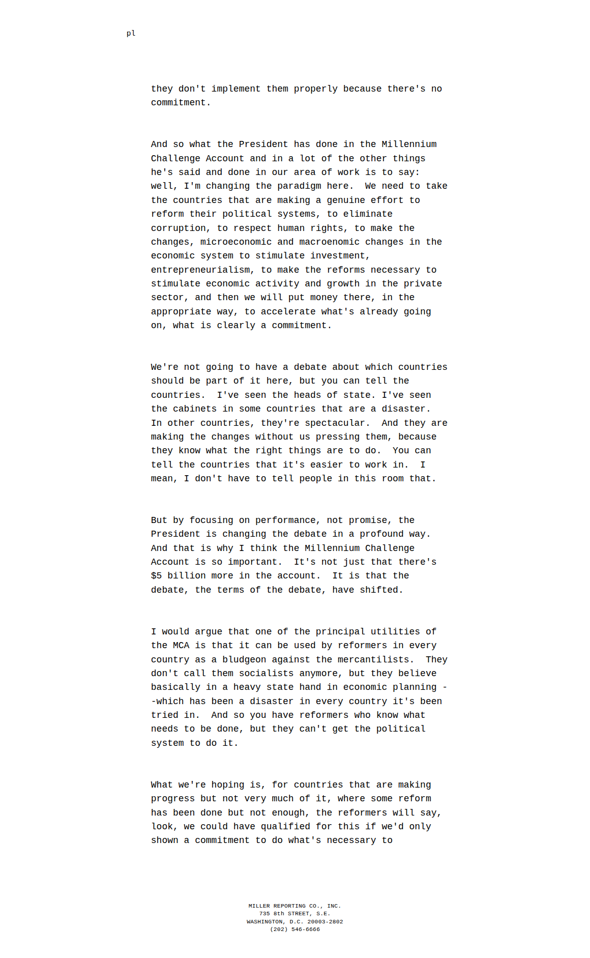pl
they don't implement them properly because there's no commitment.
And so what the President has done in the Millennium Challenge Account and in a lot of the other things he's said and done in our area of work is to say: well, I'm changing the paradigm here. We need to take the countries that are making a genuine effort to reform their political systems, to eliminate corruption, to respect human rights, to make the changes, microeconomic and macroenomic changes in the economic system to stimulate investment, entrepreneurialism, to make the reforms necessary to stimulate economic activity and growth in the private sector, and then we will put money there, in the appropriate way, to accelerate what's already going on, what is clearly a commitment.
We're not going to have a debate about which countries should be part of it here, but you can tell the countries. I've seen the heads of state. I've seen the cabinets in some countries that are a disaster. In other countries, they're spectacular. And they are making the changes without us pressing them, because they know what the right things are to do. You can tell the countries that it's easier to work in. I mean, I don't have to tell people in this room that.
But by focusing on performance, not promise, the President is changing the debate in a profound way. And that is why I think the Millennium Challenge Account is so important. It's not just that there's $5 billion more in the account. It is that the debate, the terms of the debate, have shifted.
I would argue that one of the principal utilities of the MCA is that it can be used by reformers in every country as a bludgeon against the mercantilists. They don't call them socialists anymore, but they believe basically in a heavy state hand in economic planning --which has been a disaster in every country it's been tried in. And so you have reformers who know what needs to be done, but they can't get the political system to do it.
What we're hoping is, for countries that are making progress but not very much of it, where some reform has been done but not enough, the reformers will say, look, we could have qualified for this if we'd only shown a commitment to do what's necessary to
MILLER REPORTING CO., INC.
735 8th STREET, S.E.
WASHINGTON, D.C. 20003-2802
(202) 546-6666